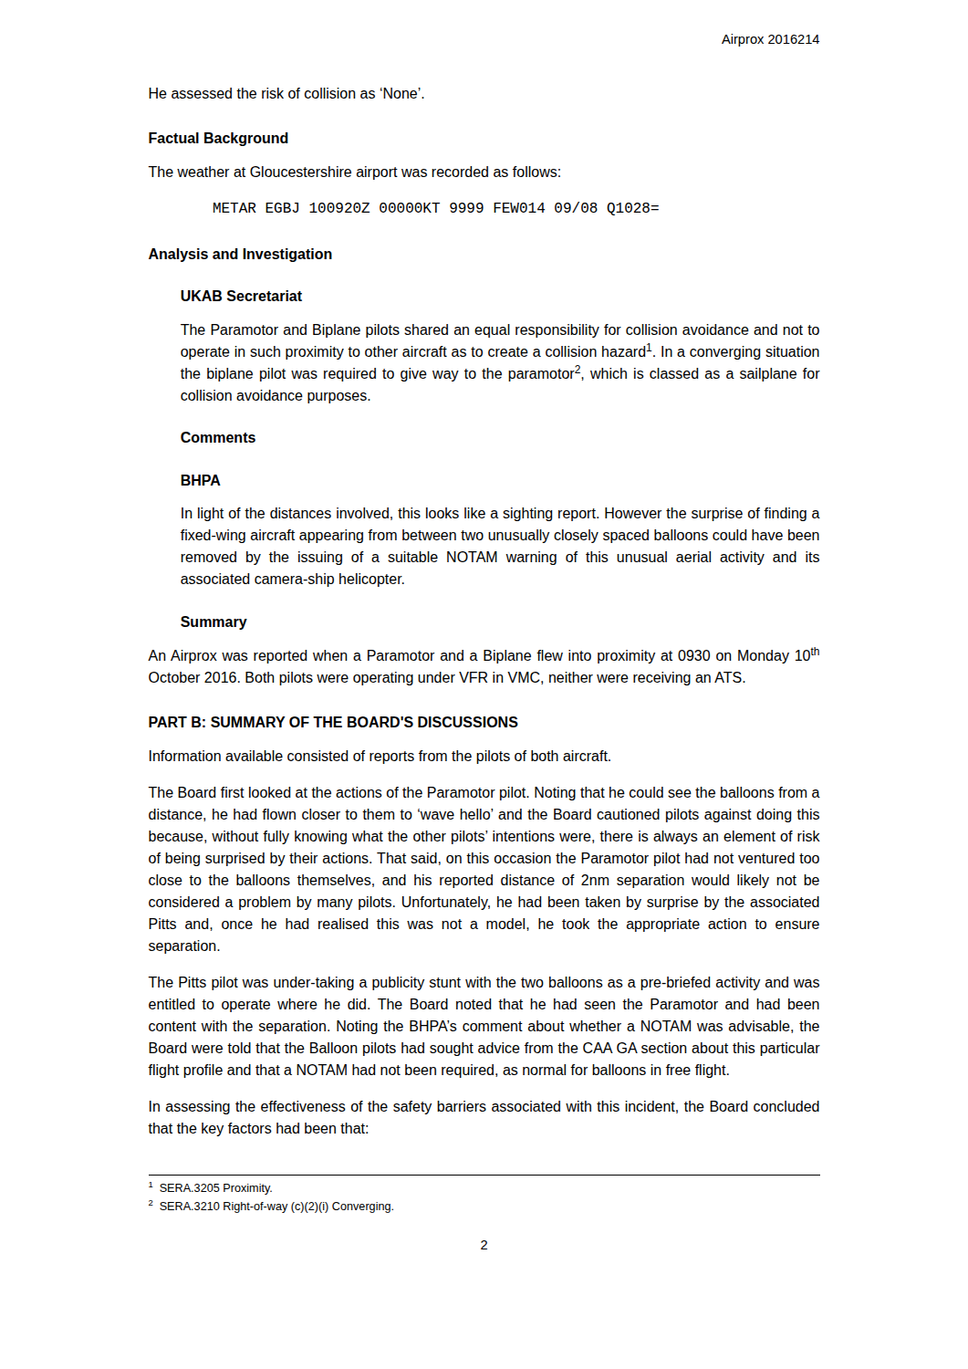Airprox 2016214
He assessed the risk of collision as ‘None’.
Factual Background
The weather at Gloucestershire airport was recorded as follows:
METAR EGBJ 100920Z 00000KT 9999 FEW014 09/08 Q1028=
Analysis and Investigation
UKAB Secretariat
The Paramotor and Biplane pilots shared an equal responsibility for collision avoidance and not to operate in such proximity to other aircraft as to create a collision hazard1. In a converging situation the biplane pilot was required to give way to the paramotor2, which is classed as a sailplane for collision avoidance purposes.
Comments
BHPA
In light of the distances involved, this looks like a sighting report. However the surprise of finding a fixed-wing aircraft appearing from between two unusually closely spaced balloons could have been removed by the issuing of a suitable NOTAM warning of this unusual aerial activity and its associated camera-ship helicopter.
Summary
An Airprox was reported when a Paramotor and a Biplane flew into proximity at 0930 on Monday 10th October 2016. Both pilots were operating under VFR in VMC, neither were receiving an ATS.
PART B: SUMMARY OF THE BOARD'S DISCUSSIONS
Information available consisted of reports from the pilots of both aircraft.
The Board first looked at the actions of the Paramotor pilot. Noting that he could see the balloons from a distance, he had flown closer to them to ‘wave hello’ and the Board cautioned pilots against doing this because, without fully knowing what the other pilots’ intentions were, there is always an element of risk of being surprised by their actions. That said, on this occasion the Paramotor pilot had not ventured too close to the balloons themselves, and his reported distance of 2nm separation would likely not be considered a problem by many pilots. Unfortunately, he had been taken by surprise by the associated Pitts and, once he had realised this was not a model, he took the appropriate action to ensure separation.
The Pitts pilot was under-taking a publicity stunt with the two balloons as a pre-briefed activity and was entitled to operate where he did. The Board noted that he had seen the Paramotor and had been content with the separation. Noting the BHPA’s comment about whether a NOTAM was advisable, the Board were told that the Balloon pilots had sought advice from the CAA GA section about this particular flight profile and that a NOTAM had not been required, as normal for balloons in free flight.
In assessing the effectiveness of the safety barriers associated with this incident, the Board concluded that the key factors had been that:
1 SERA.3205 Proximity.
2 SERA.3210 Right-of-way (c)(2)(i) Converging.
2